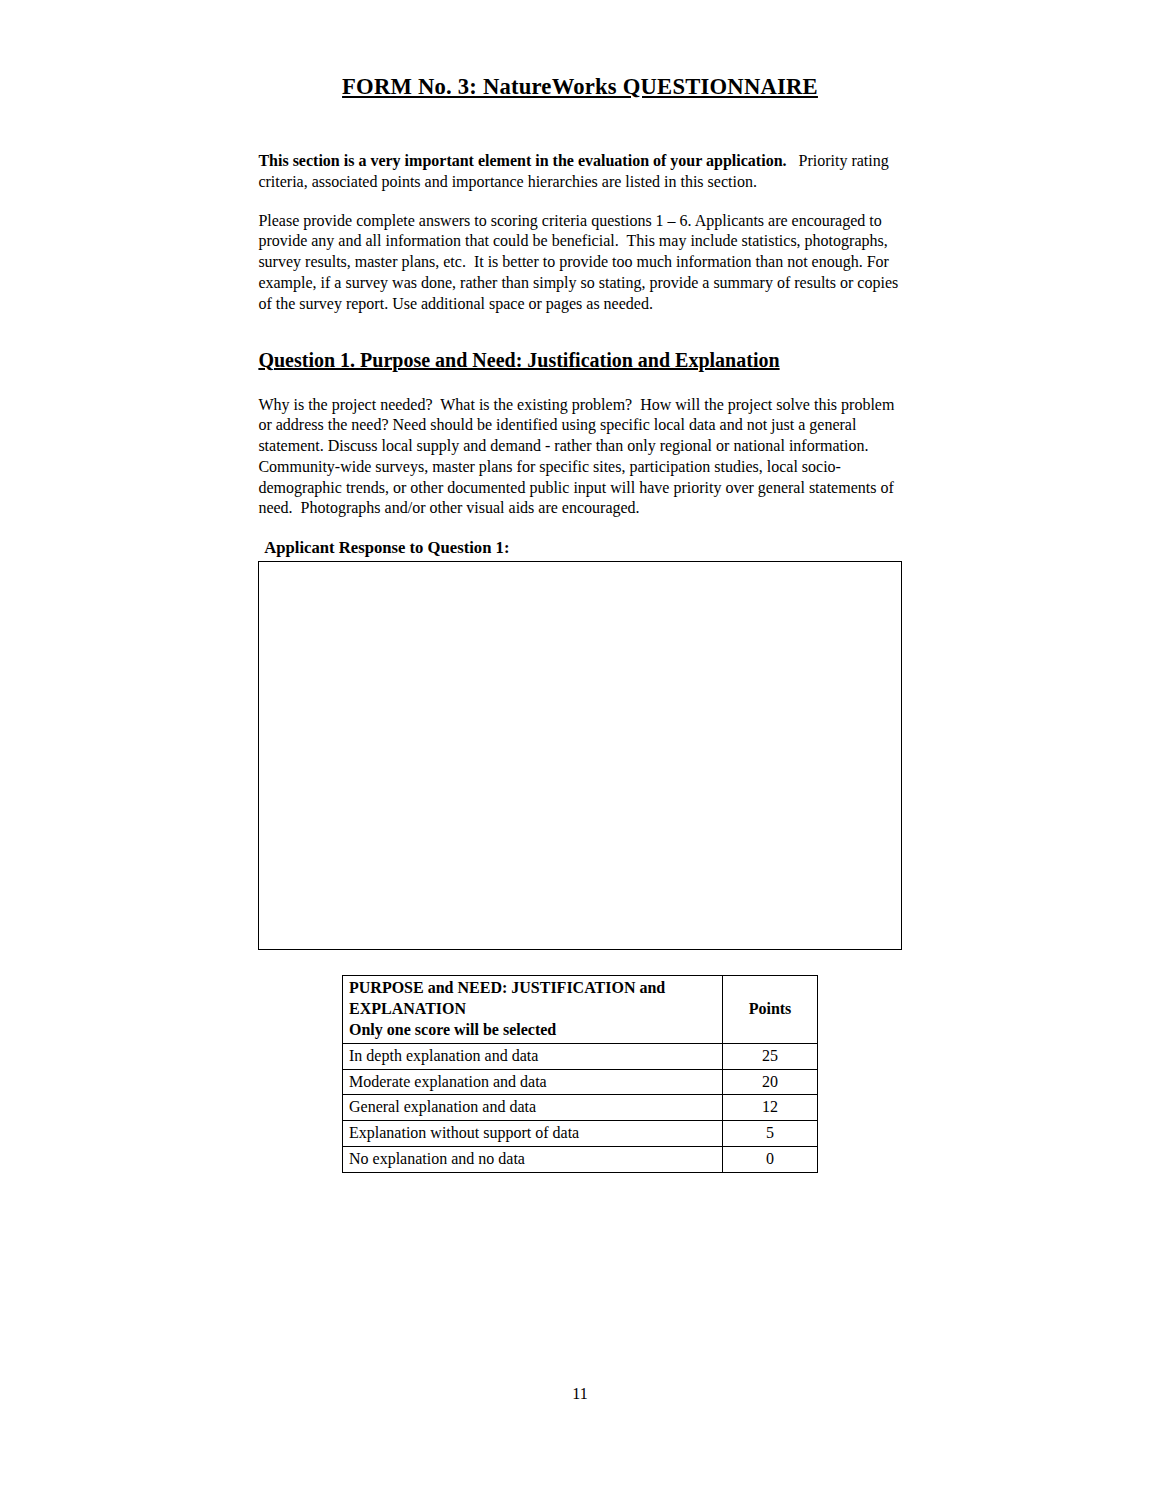FORM No. 3: NatureWorks QUESTIONNAIRE
This section is a very important element in the evaluation of your application. Priority rating criteria, associated points and importance hierarchies are listed in this section.
Please provide complete answers to scoring criteria questions 1 – 6. Applicants are encouraged to provide any and all information that could be beneficial. This may include statistics, photographs, survey results, master plans, etc. It is better to provide too much information than not enough. For example, if a survey was done, rather than simply so stating, provide a summary of results or copies of the survey report. Use additional space or pages as needed.
Question 1. Purpose and Need: Justification and Explanation
Why is the project needed? What is the existing problem? How will the project solve this problem or address the need? Need should be identified using specific local data and not just a general statement. Discuss local supply and demand - rather than only regional or national information. Community-wide surveys, master plans for specific sites, participation studies, local socio-demographic trends, or other documented public input will have priority over general statements of need. Photographs and/or other visual aids are encouraged.
Applicant Response to Question 1:
| PURPOSE and NEED: JUSTIFICATION and EXPLANATION Only one score will be selected | Points |
| In depth explanation and data | 25 |
| Moderate explanation and data | 20 |
| General explanation and data | 12 |
| Explanation without support of data | 5 |
| No explanation and no data | 0 |
11